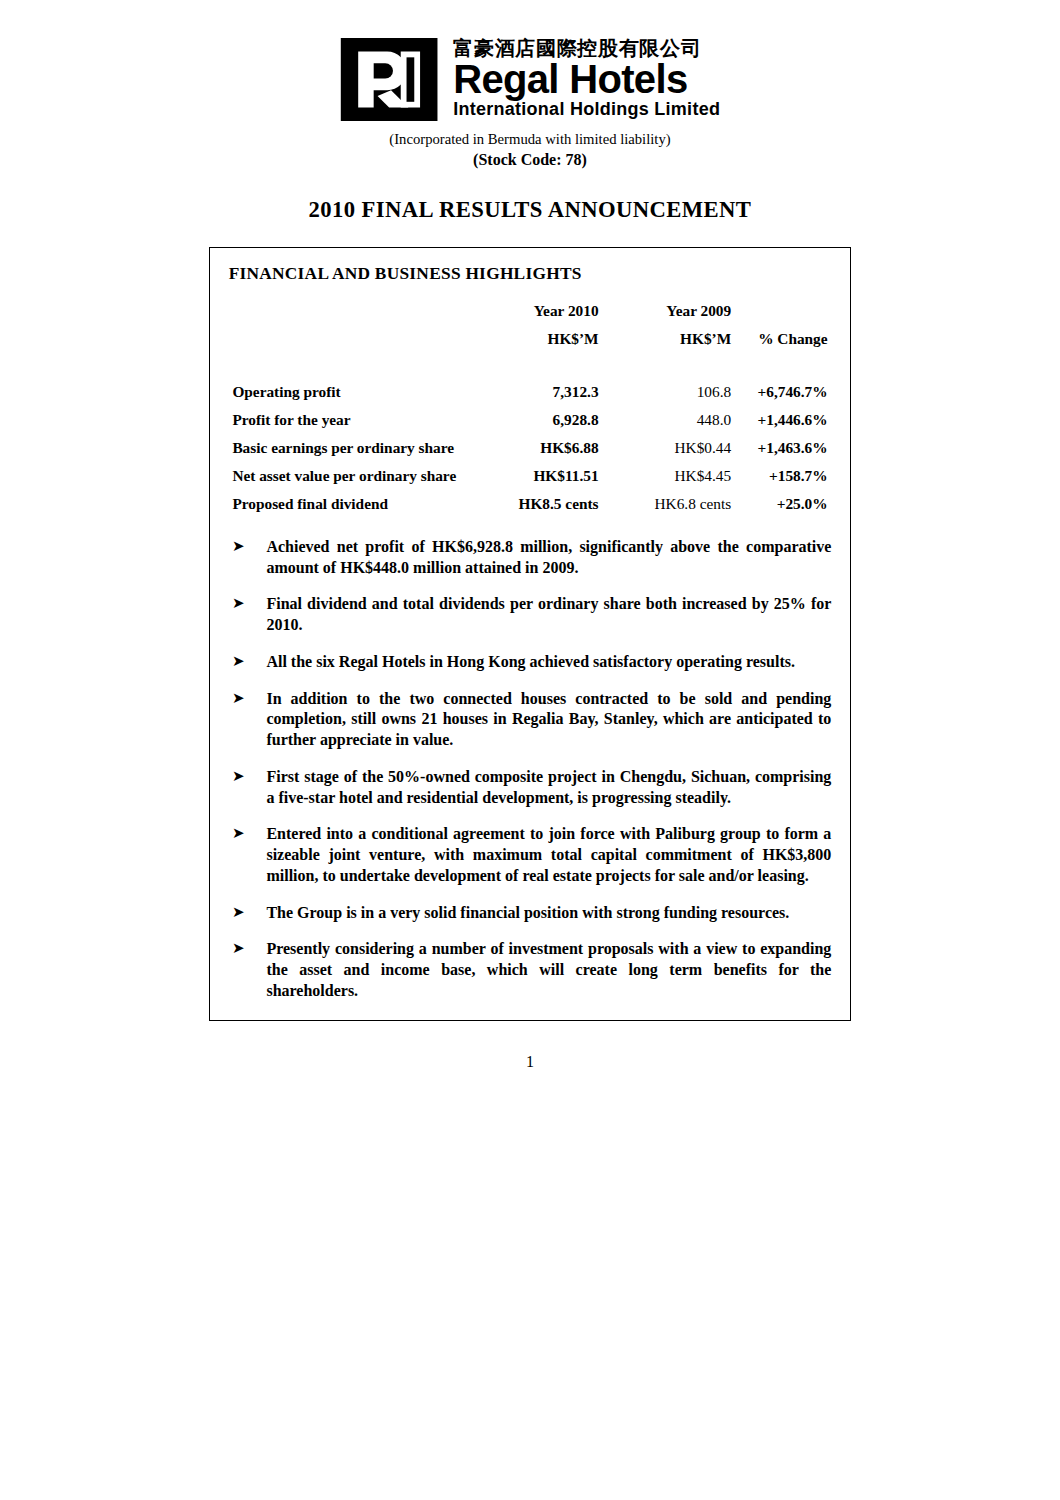富豪酒店國際控股有限公司
Regal Hotels
International Holdings Limited
(Incorporated in Bermuda with limited liability)
(Stock Code: 78)
2010 FINAL RESULTS ANNOUNCEMENT
FINANCIAL AND BUSINESS HIGHLIGHTS
| | Year 2010 | Year 2009 | |
| --- | --- | --- | --- |
| | HK$’M | HK$’M | % Change |
| Operating profit | 7,312.3 | 106.8 | +6,746.7% |
| Profit for the year | 6,928.8 | 448.0 | +1,446.6% |
| Basic earnings per ordinary share | HK$6.88 | HK$0.44 | +1,463.6% |
| Net asset value per ordinary share | HK$11.51 | HK$4.45 | +158.7% |
| Proposed final dividend | HK8.5 cents | HK6.8 cents | +25.0% |
Achieved net profit of HK$6,928.8 million, significantly above the comparative amount of HK$448.0 million attained in 2009.
Final dividend and total dividends per ordinary share both increased by 25% for 2010.
All the six Regal Hotels in Hong Kong achieved satisfactory operating results.
In addition to the two connected houses contracted to be sold and pending completion, still owns 21 houses in Regalia Bay, Stanley, which are anticipated to further appreciate in value.
First stage of the 50%-owned composite project in Chengdu, Sichuan, comprising a five-star hotel and residential development, is progressing steadily.
Entered into a conditional agreement to join force with Paliburg group to form a sizeable joint venture, with maximum total capital commitment of HK$3,800 million, to undertake development of real estate projects for sale and/or leasing.
The Group is in a very solid financial position with strong funding resources.
Presently considering a number of investment proposals with a view to expanding the asset and income base, which will create long term benefits for the shareholders.
1